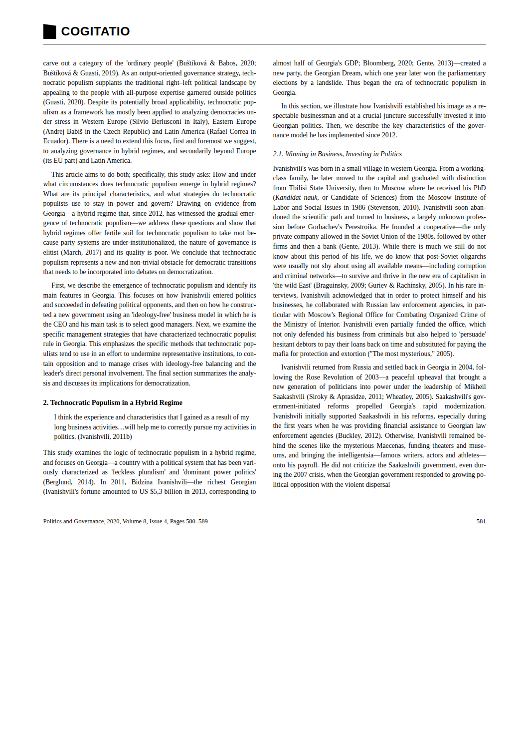COGITATIO
carve out a category of the 'ordinary people' (Buštíková & Babos, 2020; Buštíková & Guasti, 2019). As an output-oriented governance strategy, technocratic populism supplants the traditional right–left political landscape by appealing to the people with all-purpose expertise garnered outside politics (Guasti, 2020). Despite its potentially broad applicability, technocratic populism as a framework has mostly been applied to analyzing democracies under stress in Western Europe (Silvio Berlusconi in Italy), Eastern Europe (Andrej Babiš in the Czech Republic) and Latin America (Rafael Correa in Ecuador). There is a need to extend this focus, first and foremost we suggest, to analyzing governance in hybrid regimes, and secondarily beyond Europe (its EU part) and Latin America.
This article aims to do both; specifically, this study asks: How and under what circumstances does technocratic populism emerge in hybrid regimes? What are its principal characteristics, and what strategies do technocratic populists use to stay in power and govern? Drawing on evidence from Georgia—a hybrid regime that, since 2012, has witnessed the gradual emergence of technocratic populism—we address these questions and show that hybrid regimes offer fertile soil for technocratic populism to take root because party systems are under-institutionalized, the nature of governance is elitist (March, 2017) and its quality is poor. We conclude that technocratic populism represents a new and non-trivial obstacle for democratic transitions that needs to be incorporated into debates on democratization.
First, we describe the emergence of technocratic populism and identify its main features in Georgia. This focuses on how Ivanishvili entered politics and succeeded in defeating political opponents, and then on how he constructed a new government using an 'ideology-free' business model in which he is the CEO and his main task is to select good managers. Next, we examine the specific management strategies that have characterized technocratic populist rule in Georgia. This emphasizes the specific methods that technocratic populists tend to use in an effort to undermine representative institutions, to contain opposition and to manage crises with ideology-free balancing and the leader's direct personal involvement. The final section summarizes the analysis and discusses its implications for democratization.
2. Technocratic Populism in a Hybrid Regime
I think the experience and characteristics that I gained as a result of my long business activities…will help me to correctly pursue my activities in politics. (Ivanishvili, 2011b)
This study examines the logic of technocratic populism in a hybrid regime, and focuses on Georgia—a country with a political system that has been variously characterized as 'feckless pluralism' and 'dominant power politics' (Berglund, 2014). In 2011, Bidzina Ivanishvili—the richest Georgian (Ivanishvili's fortune amounted to US $5,3 billion in 2013, corresponding to almost half of Georgia's GDP; Bloomberg, 2020; Gente, 2013)—created a new party, the Georgian Dream, which one year later won the parliamentary elections by a landslide. Thus began the era of technocratic populism in Georgia.
In this section, we illustrate how Ivanishvili established his image as a respectable businessman and at a crucial juncture successfully invested it into Georgian politics. Then, we describe the key characteristics of the governance model he has implemented since 2012.
2.1. Winning in Business, Investing in Politics
Ivanishvili's was born in a small village in western Georgia. From a working-class family, he later moved to the capital and graduated with distinction from Tbilisi State University, then to Moscow where he received his PhD (Kandidat nauk, or Candidate of Sciences) from the Moscow Institute of Labor and Social Issues in 1986 (Stevenson, 2010). Ivanishvili soon abandoned the scientific path and turned to business, a largely unknown profession before Gorbachev's Perestroika. He founded a cooperative—the only private company allowed in the Soviet Union of the 1980s, followed by other firms and then a bank (Gente, 2013). While there is much we still do not know about this period of his life, we do know that post-Soviet oligarchs were usually not shy about using all available means—including corruption and criminal networks—to survive and thrive in the new era of capitalism in 'the wild East' (Braguinsky, 2009; Guriev & Rachinsky, 2005). In his rare interviews, Ivanishvili acknowledged that in order to protect himself and his businesses, he collaborated with Russian law enforcement agencies, in particular with Moscow's Regional Office for Combating Organized Crime of the Ministry of Interior. Ivanishvili even partially funded the office, which not only defended his business from criminals but also helped to 'persuade' hesitant debtors to pay their loans back on time and substituted for paying the mafia for protection and extortion ("The most mysterious," 2005).
Ivanishvili returned from Russia and settled back in Georgia in 2004, following the Rose Revolution of 2003—a peaceful upheaval that brought a new generation of politicians into power under the leadership of Mikheil Saakashvili (Siroky & Aprasidze, 2011; Wheatley, 2005). Saakashvili's government-initiated reforms propelled Georgia's rapid modernization. Ivanishvili initially supported Saakashvili in his reforms, especially during the first years when he was providing financial assistance to Georgian law enforcement agencies (Buckley, 2012). Otherwise, Ivanishvili remained behind the scenes like the mysterious Maecenas, funding theaters and museums, and bringing the intelligentsia—famous writers, actors and athletes—onto his payroll. He did not criticize the Saakashvili government, even during the 2007 crisis, when the Georgian government responded to growing political opposition with the violent dispersal
Politics and Governance, 2020, Volume 8, Issue 4, Pages 580–589 581